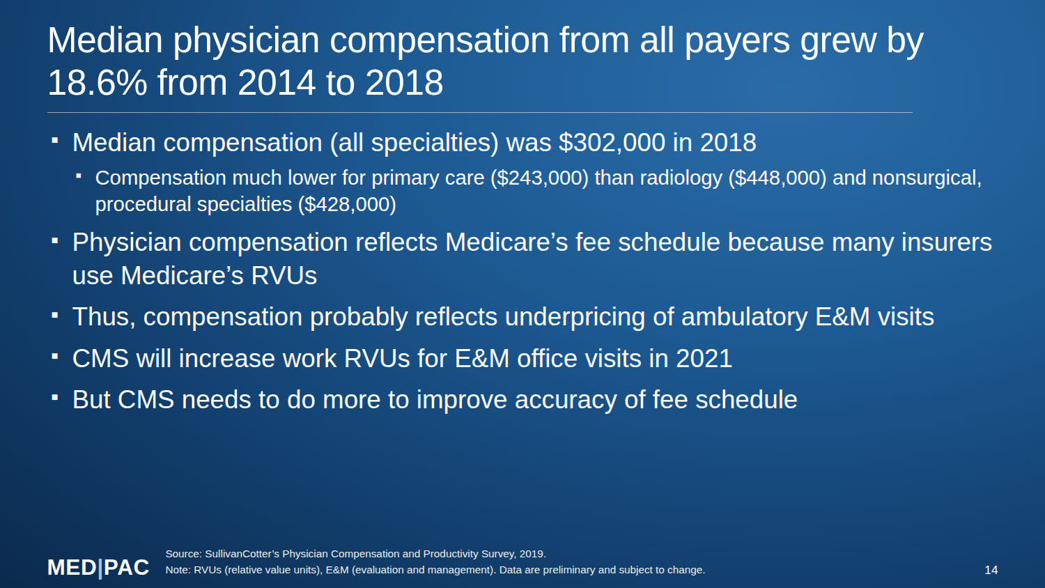Median physician compensation from all payers grew by 18.6% from 2014 to 2018
Median compensation (all specialties) was $302,000 in 2018
Compensation much lower for primary care ($243,000) than radiology ($448,000) and nonsurgical, procedural specialties ($428,000)
Physician compensation reflects Medicare’s fee schedule because many insurers use Medicare’s RVUs
Thus, compensation probably reflects underpricing of ambulatory E&M visits
CMS will increase work RVUs for E&M office visits in 2021
But CMS needs to do more to improve accuracy of fee schedule
MED|PAC
Source: SullivanCotter’s Physician Compensation and Productivity Survey, 2019.
Note: RVUs (relative value units), E&M (evaluation and management). Data are preliminary and subject to change.
14